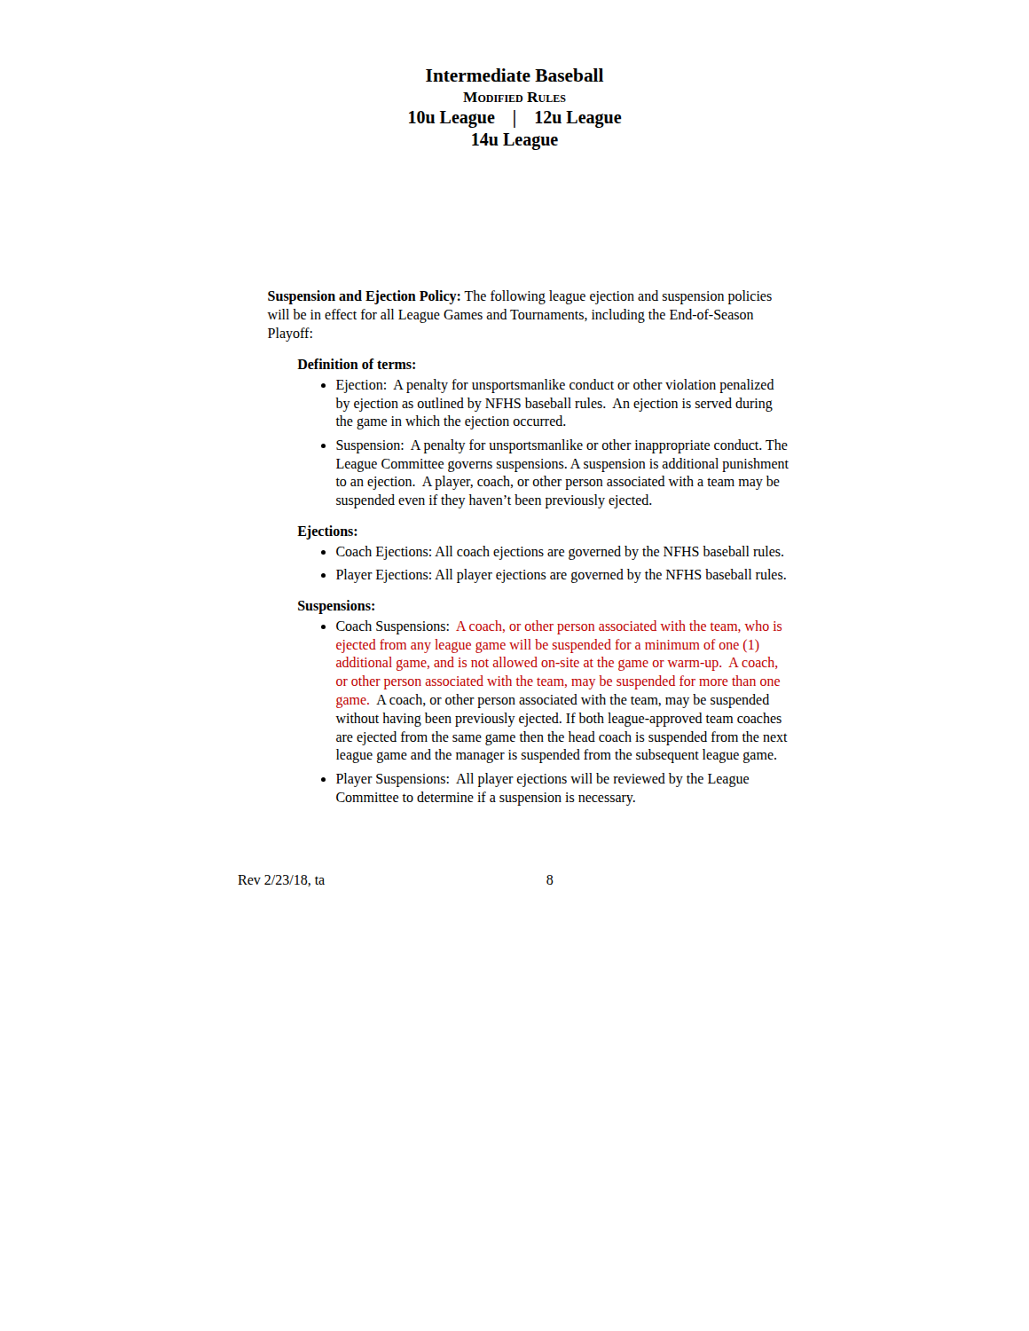Intermediate Baseball
Modified Rules
10u League | 12u League
14u League
Suspension and Ejection Policy: The following league ejection and suspension policies will be in effect for all League Games and Tournaments, including the End-of-Season Playoff:
Definition of terms:
Ejection: A penalty for unsportsmanlike conduct or other violation penalized by ejection as outlined by NFHS baseball rules. An ejection is served during the game in which the ejection occurred.
Suspension: A penalty for unsportsmanlike or other inappropriate conduct. The League Committee governs suspensions. A suspension is additional punishment to an ejection. A player, coach, or other person associated with a team may be suspended even if they haven’t been previously ejected.
Ejections:
Coach Ejections: All coach ejections are governed by the NFHS baseball rules.
Player Ejections: All player ejections are governed by the NFHS baseball rules.
Suspensions:
Coach Suspensions: A coach, or other person associated with the team, who is ejected from any league game will be suspended for a minimum of one (1) additional game, and is not allowed on-site at the game or warm-up. A coach, or other person associated with the team, may be suspended for more than one game. A coach, or other person associated with the team, may be suspended without having been previously ejected. If both league-approved team coaches are ejected from the same game then the head coach is suspended from the next league game and the manager is suspended from the subsequent league game.
Player Suspensions: All player ejections will be reviewed by the League Committee to determine if a suspension is necessary.
Rev 2/23/18, ta 8